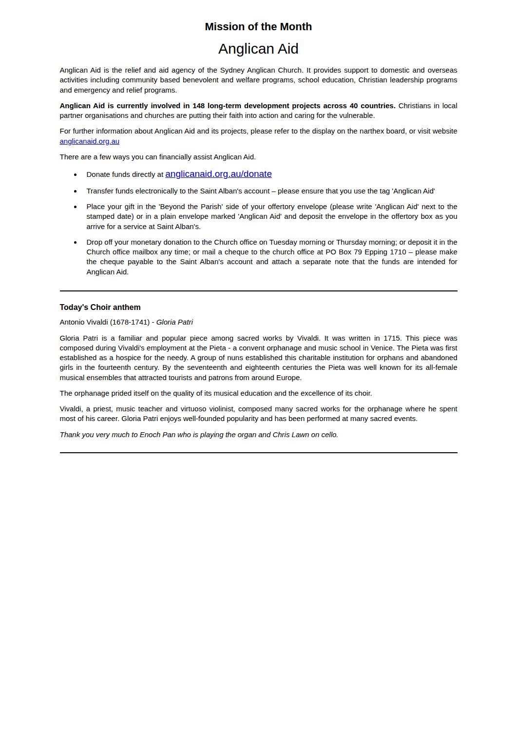Mission of the Month
Anglican Aid
Anglican Aid is the relief and aid agency of the Sydney Anglican Church. It provides support to domestic and overseas activities including community based benevolent and welfare programs, school education, Christian leadership programs and emergency and relief programs.
Anglican Aid is currently involved in 148 long-term development projects across 40 countries. Christians in local partner organisations and churches are putting their faith into action and caring for the vulnerable.
For further information about Anglican Aid and its projects, please refer to the display on the narthex board, or visit website anglicanaid.org.au
There are a few ways you can financially assist Anglican Aid.
Donate funds directly at anglicanaid.org.au/donate
Transfer funds electronically to the Saint Alban's account – please ensure that you use the tag 'Anglican Aid'
Place your gift in the 'Beyond the Parish' side of your offertory envelope (please write 'Anglican Aid' next to the stamped date) or in a plain envelope marked 'Anglican Aid' and deposit the envelope in the offertory box as you arrive for a service at Saint Alban's.
Drop off your monetary donation to the Church office on Tuesday morning or Thursday morning; or deposit it in the Church office mailbox any time; or mail a cheque to the church office at PO Box 79 Epping 1710 – please make the cheque payable to the Saint Alban's account and attach a separate note that the funds are intended for Anglican Aid.
Today's Choir anthem
Antonio Vivaldi (1678-1741) - Gloria Patri
Gloria Patri is a familiar and popular piece among sacred works by Vivaldi. It was written in 1715. This piece was composed during Vivaldi's employment at the Pieta - a convent orphanage and music school in Venice. The Pieta was first established as a hospice for the needy. A group of nuns established this charitable institution for orphans and abandoned girls in the fourteenth century. By the seventeenth and eighteenth centuries the Pieta was well known for its all-female musical ensembles that attracted tourists and patrons from around Europe.
The orphanage prided itself on the quality of its musical education and the excellence of its choir.
Vivaldi, a priest, music teacher and virtuoso violinist, composed many sacred works for the orphanage where he spent most of his career. Gloria Patri enjoys well-founded popularity and has been performed at many sacred events.
Thank you very much to Enoch Pan who is playing the organ and Chris Lawn on cello.